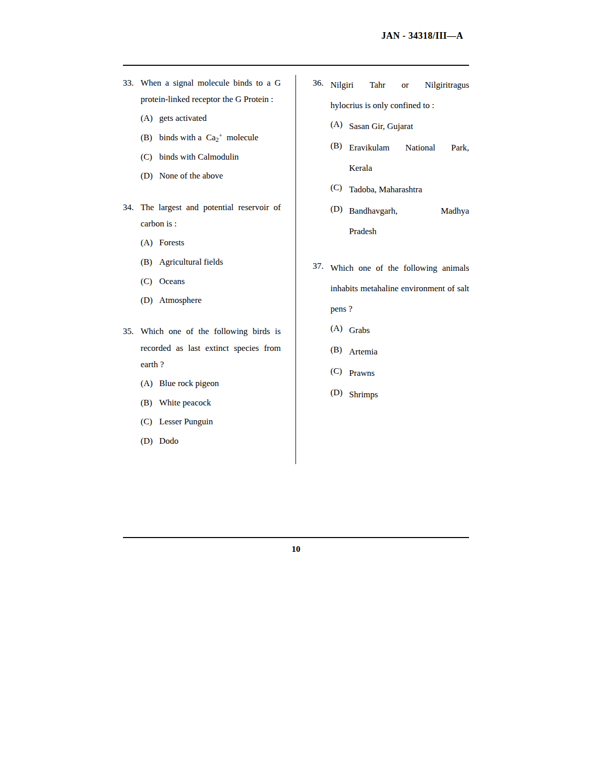JAN - 34318/III—A
33.
When a signal molecule binds to a G protein-linked receptor the G Protein :
(A)
gets activated
(B)
binds with a Ca2+ molecule
(C)
binds with Calmodulin
(D)
None of the above
34.
The largest and potential reservoir of carbon is :
(A)
Forests
(B)
Agricultural fields
(C)
Oceans
(D)
Atmosphere
35.
Which one of the following birds is recorded as last extinct species from earth ?
(A)
Blue rock pigeon
(B)
White peacock
(C)
Lesser Punguin
(D)
Dodo
36.
Nilgiri Tahr or Nilgiritragus
hylocrius is only confined to :
(A)
Sasan Gir, Gujarat
(B)
Eravikulam National Park,
Kerala
(C)
Tadoba, Maharashtra
(D)
Bandhavgarh, Madhya
Pradesh
37.
Which one of the following animals inhabits metahaline environment of salt pens ?
(A)
Grabs
(B)
Artemia
(C)
Prawns
(D)
Shrimps
10